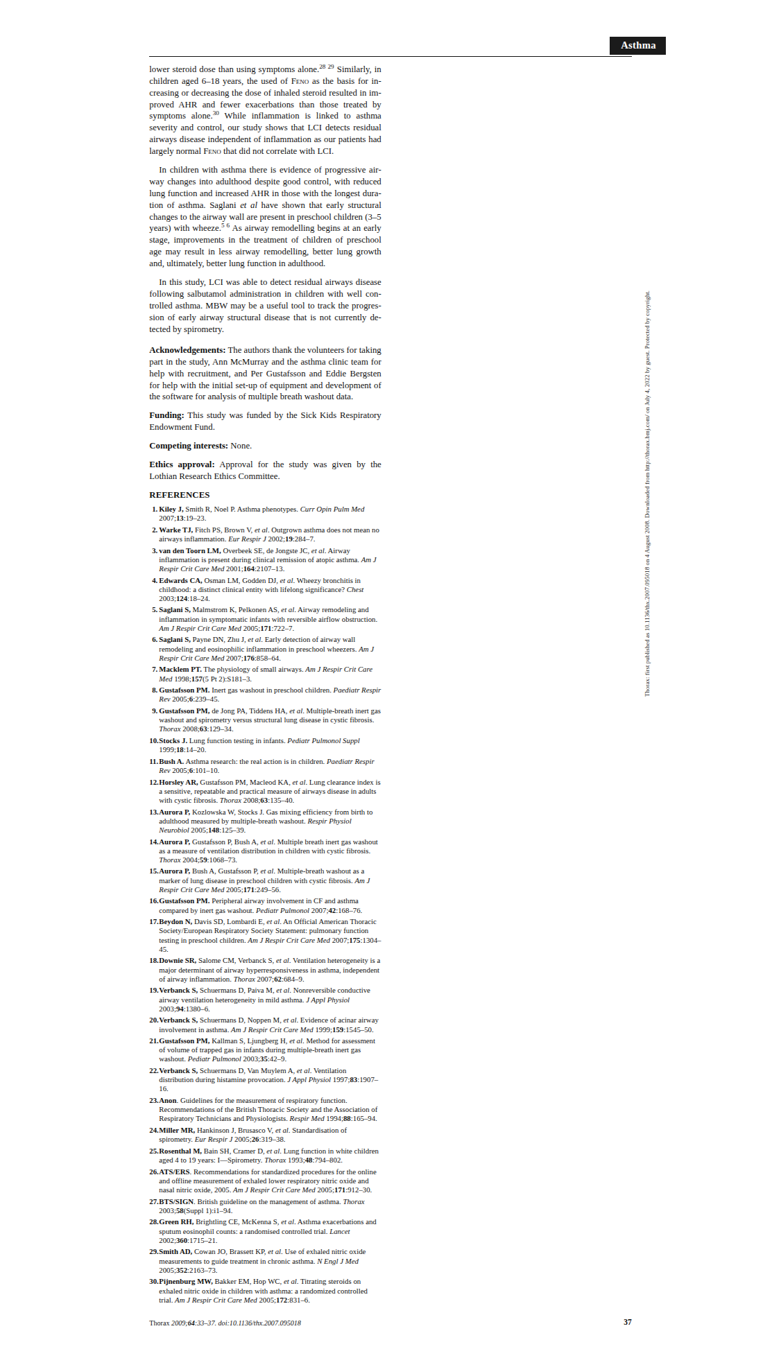Asthma
lower steroid dose than using symptoms alone.28 29 Similarly, in children aged 6–18 years, the used of Feno as the basis for increasing or decreasing the dose of inhaled steroid resulted in improved AHR and fewer exacerbations than those treated by symptoms alone.30 While inflammation is linked to asthma severity and control, our study shows that LCI detects residual airways disease independent of inflammation as our patients had largely normal Feno that did not correlate with LCI.
In children with asthma there is evidence of progressive airway changes into adulthood despite good control, with reduced lung function and increased AHR in those with the longest duration of asthma. Saglani et al have shown that early structural changes to the airway wall are present in preschool children (3–5 years) with wheeze.5 6 As airway remodelling begins at an early stage, improvements in the treatment of children of preschool age may result in less airway remodelling, better lung growth and, ultimately, better lung function in adulthood.
In this study, LCI was able to detect residual airways disease following salbutamol administration in children with well controlled asthma. MBW may be a useful tool to track the progression of early airway structural disease that is not currently detected by spirometry.
Acknowledgements: The authors thank the volunteers for taking part in the study, Ann McMurray and the asthma clinic team for help with recruitment, and Per Gustafsson and Eddie Bergsten for help with the initial set-up of equipment and development of the software for analysis of multiple breath washout data.
Funding: This study was funded by the Sick Kids Respiratory Endowment Fund.
Competing interests: None.
Ethics approval: Approval for the study was given by the Lothian Research Ethics Committee.
REFERENCES
Kiley J, Smith R, Noel P. Asthma phenotypes. Curr Opin Pulm Med 2007;13:19–23.
Warke TJ, Fitch PS, Brown V, et al. Outgrown asthma does not mean no airways inflammation. Eur Respir J 2002;19:284–7.
van den Toorn LM, Overbeek SE, de Jongste JC, et al. Airway inflammation is present during clinical remission of atopic asthma. Am J Respir Crit Care Med 2001;164:2107–13.
Edwards CA, Osman LM, Godden DJ, et al. Wheezy bronchitis in childhood: a distinct clinical entity with lifelong significance? Chest 2003;124:18–24.
Saglani S, Malmstrom K, Pelkonen AS, et al. Airway remodeling and inflammation in symptomatic infants with reversible airflow obstruction. Am J Respir Crit Care Med 2005;171:722–7.
Saglani S, Payne DN, Zhu J, et al. Early detection of airway wall remodeling and eosinophilic inflammation in preschool wheezers. Am J Respir Crit Care Med 2007;176:858–64.
Macklem PT. The physiology of small airways. Am J Respir Crit Care Med 1998;157(5 Pt 2):S181–3.
Gustafsson PM. Inert gas washout in preschool children. Paediatr Respir Rev 2005;6:239–45.
Gustafsson PM, de Jong PA, Tiddens HA, et al. Multiple-breath inert gas washout and spirometry versus structural lung disease in cystic fibrosis. Thorax 2008;63:129–34.
Stocks J. Lung function testing in infants. Pediatr Pulmonol Suppl 1999;18:14–20.
Bush A. Asthma research: the real action is in children. Paediatr Respir Rev 2005;6:101–10.
Horsley AR, Gustafsson PM, Macleod KA, et al. Lung clearance index is a sensitive, repeatable and practical measure of airways disease in adults with cystic fibrosis. Thorax 2008;63:135–40.
Aurora P, Kozlowska W, Stocks J. Gas mixing efficiency from birth to adulthood measured by multiple-breath washout. Respir Physiol Neurobiol 2005;148:125–39.
Aurora P, Gustafsson P, Bush A, et al. Multiple breath inert gas washout as a measure of ventilation distribution in children with cystic fibrosis. Thorax 2004;59:1068–73.
Aurora P, Bush A, Gustafsson P, et al. Multiple-breath washout as a marker of lung disease in preschool children with cystic fibrosis. Am J Respir Crit Care Med 2005;171:249–56.
Gustafsson PM. Peripheral airway involvement in CF and asthma compared by inert gas washout. Pediatr Pulmonol 2007;42:168–76.
Beydon N, Davis SD, Lombardi E, et al. An Official American Thoracic Society/European Respiratory Society Statement: pulmonary function testing in preschool children. Am J Respir Crit Care Med 2007;175:1304–45.
Downie SR, Salome CM, Verbanck S, et al. Ventilation heterogeneity is a major determinant of airway hyperresponsiveness in asthma, independent of airway inflammation. Thorax 2007;62:684–9.
Verbanck S, Schuermans D, Paiva M, et al. Nonreversible conductive airway ventilation heterogeneity in mild asthma. J Appl Physiol 2003;94:1380–6.
Verbanck S, Schuermans D, Noppen M, et al. Evidence of acinar airway involvement in asthma. Am J Respir Crit Care Med 1999;159:1545–50.
Gustafsson PM, Kallman S, Ljungberg H, et al. Method for assessment of volume of trapped gas in infants during multiple-breath inert gas washout. Pediatr Pulmonol 2003;35:42–9.
Verbanck S, Schuermans D, Van Muylem A, et al. Ventilation distribution during histamine provocation. J Appl Physiol 1997;83:1907–16.
Anon. Guidelines for the measurement of respiratory function. Recommendations of the British Thoracic Society and the Association of Respiratory Technicians and Physiologists. Respir Med 1994;88:165–94.
Miller MR, Hankinson J, Brusasco V, et al. Standardisation of spirometry. Eur Respir J 2005;26:319–38.
Rosenthal M, Bain SH, Cramer D, et al. Lung function in white children aged 4 to 19 years: I—Spirometry. Thorax 1993;48:794–802.
ATS/ERS. Recommendations for standardized procedures for the online and offline measurement of exhaled lower respiratory nitric oxide and nasal nitric oxide, 2005. Am J Respir Crit Care Med 2005;171:912–30.
BTS/SIGN. British guideline on the management of asthma. Thorax 2003;58(Suppl 1):i1–94.
Green RH, Brightling CE, McKenna S, et al. Asthma exacerbations and sputum eosinophil counts: a randomised controlled trial. Lancet 2002;360:1715–21.
Smith AD, Cowan JO, Brassett KP, et al. Use of exhaled nitric oxide measurements to guide treatment in chronic asthma. N Engl J Med 2005;352:2163–73.
Pijnenburg MW, Bakker EM, Hop WC, et al. Titrating steroids on exhaled nitric oxide in children with asthma: a randomized controlled trial. Am J Respir Crit Care Med 2005;172:831–6.
Thorax 2009;64:33–37. doi:10.1136/thx.2007.095018
37
Thorax: first published as 10.1136/thx.2007.095018 on 4 August 2008. Downloaded from http://thorax.bmj.com/ on July 4, 2022 by guest. Protected by copyright.